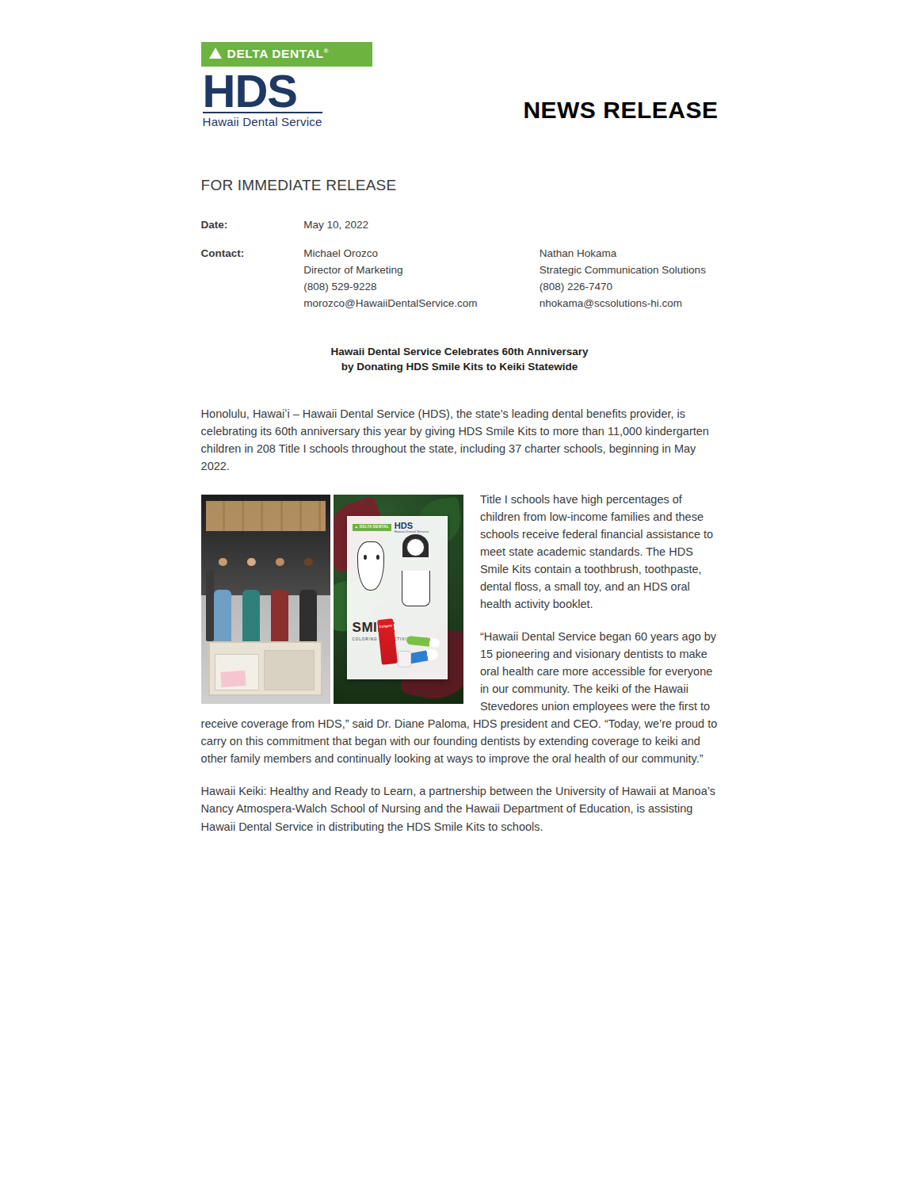DELTA DENTAL®
HDS
Hawaii Dental Service
NEWS RELEASE
FOR IMMEDIATE RELEASE
Date:
May 10, 2022
Contact:
Michael Orozco
Director of Marketing
(808) 529-9228
morozco@HawaiiDentalService.com
Nathan Hokama
Strategic Communication Solutions
(808) 226-7470
nhokama@scsolutions-hi.com
Hawaii Dental Service Celebrates 60th Anniversary
by Donating HDS Smile Kits to Keiki Statewide
Honolulu, Hawaiʻi – Hawaii Dental Service (HDS), the state’s leading dental benefits provider, is celebrating its 60th anniversary this year by giving HDS Smile Kits to more than 11,000 kindergarten children in 208 Title I schools throughout the state, including 37 charter schools, beginning in May 2022.
▲ DELTA DENTAL HDSHawaii Dental Service
SMILE
COLORING AND ACTIVITY BOOK
Colgate
Title I schools have high percentages of children from low-income families and these schools receive federal financial assistance to meet state academic standards. The HDS Smile Kits contain a toothbrush, toothpaste, dental floss, a small toy, and an HDS oral health activity booklet.
“Hawaii Dental Service began 60 years ago by 15 pioneering and visionary dentists to make oral health care more accessible for everyone in our community. The keiki of the Hawaii Stevedores union employees were the first to receive coverage from HDS,” said Dr. Diane Paloma, HDS president and CEO. “Today, we’re proud to carry on this commitment that began with our founding dentists by extending coverage to keiki and other family members and continually looking at ways to improve the oral health of our community.”
Hawaii Keiki: Healthy and Ready to Learn, a partnership between the University of Hawaii at Manoa’s Nancy Atmospera-Walch School of Nursing and the Hawaii Department of Education, is assisting Hawaii Dental Service in distributing the HDS Smile Kits to schools.